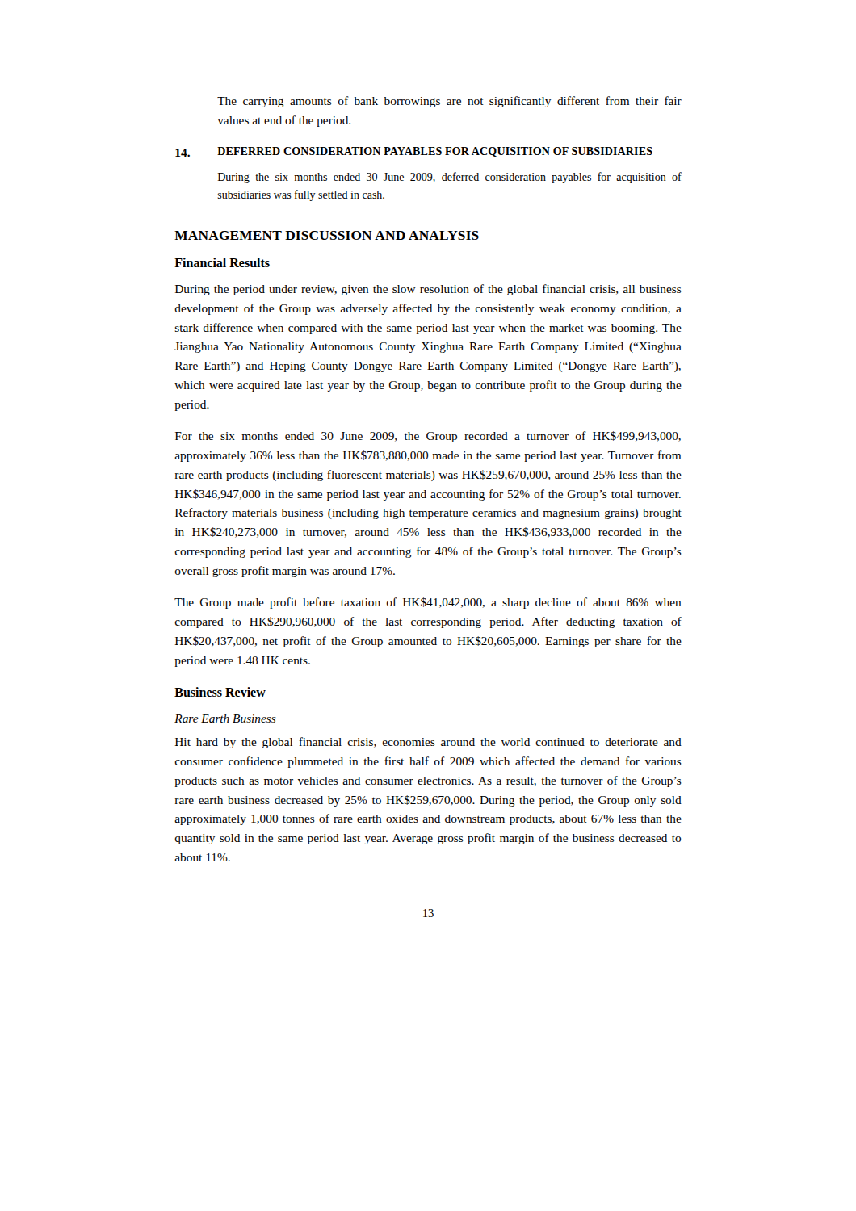The carrying amounts of bank borrowings are not significantly different from their fair values at end of the period.
14. Deferred consideration payables for acquisition of subsidiaries
During the six months ended 30 June 2009, deferred consideration payables for acquisition of subsidiaries was fully settled in cash.
MANAGEMENT DISCUSSION AND ANALYSIS
Financial Results
During the period under review, given the slow resolution of the global financial crisis, all business development of the Group was adversely affected by the consistently weak economy condition, a stark difference when compared with the same period last year when the market was booming. The Jianghua Yao Nationality Autonomous County Xinghua Rare Earth Company Limited (“Xinghua Rare Earth”) and Heping County Dongye Rare Earth Company Limited (“Dongye Rare Earth”), which were acquired late last year by the Group, began to contribute profit to the Group during the period.
For the six months ended 30 June 2009, the Group recorded a turnover of HK$499,943,000, approximately 36% less than the HK$783,880,000 made in the same period last year. Turnover from rare earth products (including fluorescent materials) was HK$259,670,000, around 25% less than the HK$346,947,000 in the same period last year and accounting for 52% of the Group’s total turnover. Refractory materials business (including high temperature ceramics and magnesium grains) brought in HK$240,273,000 in turnover, around 45% less than the HK$436,933,000 recorded in the corresponding period last year and accounting for 48% of the Group’s total turnover. The Group’s overall gross profit margin was around 17%.
The Group made profit before taxation of HK$41,042,000, a sharp decline of about 86% when compared to HK$290,960,000 of the last corresponding period. After deducting taxation of HK$20,437,000, net profit of the Group amounted to HK$20,605,000. Earnings per share for the period were 1.48 HK cents.
Business Review
Rare Earth Business
Hit hard by the global financial crisis, economies around the world continued to deteriorate and consumer confidence plummeted in the first half of 2009 which affected the demand for various products such as motor vehicles and consumer electronics. As a result, the turnover of the Group’s rare earth business decreased by 25% to HK$259,670,000. During the period, the Group only sold approximately 1,000 tonnes of rare earth oxides and downstream products, about 67% less than the quantity sold in the same period last year. Average gross profit margin of the business decreased to about 11%.
13